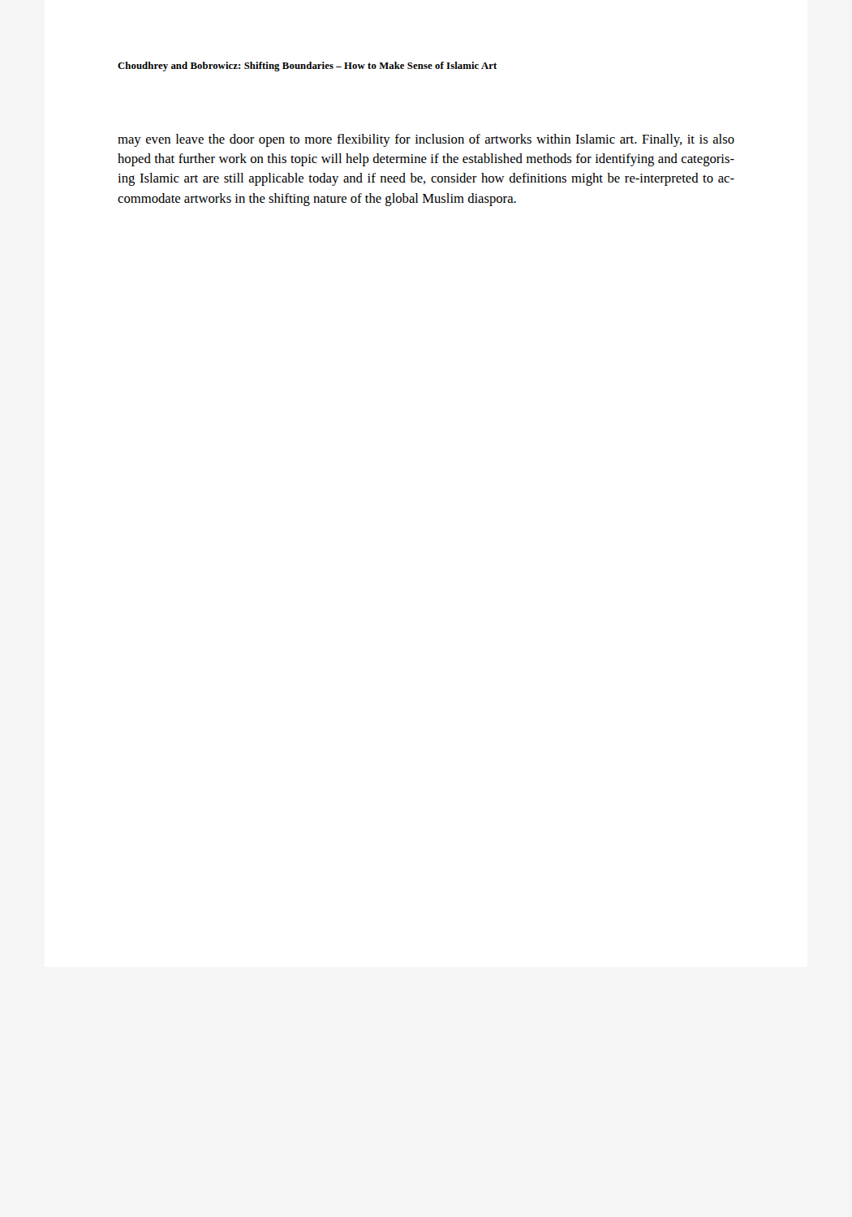Choudhrey and Bobrowicz: Shifting Boundaries – How to Make Sense of Islamic Art
may even leave the door open to more flexibility for inclusion of artworks within Islamic art. Finally, it is also hoped that further work on this topic will help determine if the established methods for identifying and categorising Islamic art are still applicable today and if need be, consider how definitions might be re-interpreted to accommodate artworks in the shifting nature of the global Muslim diaspora.